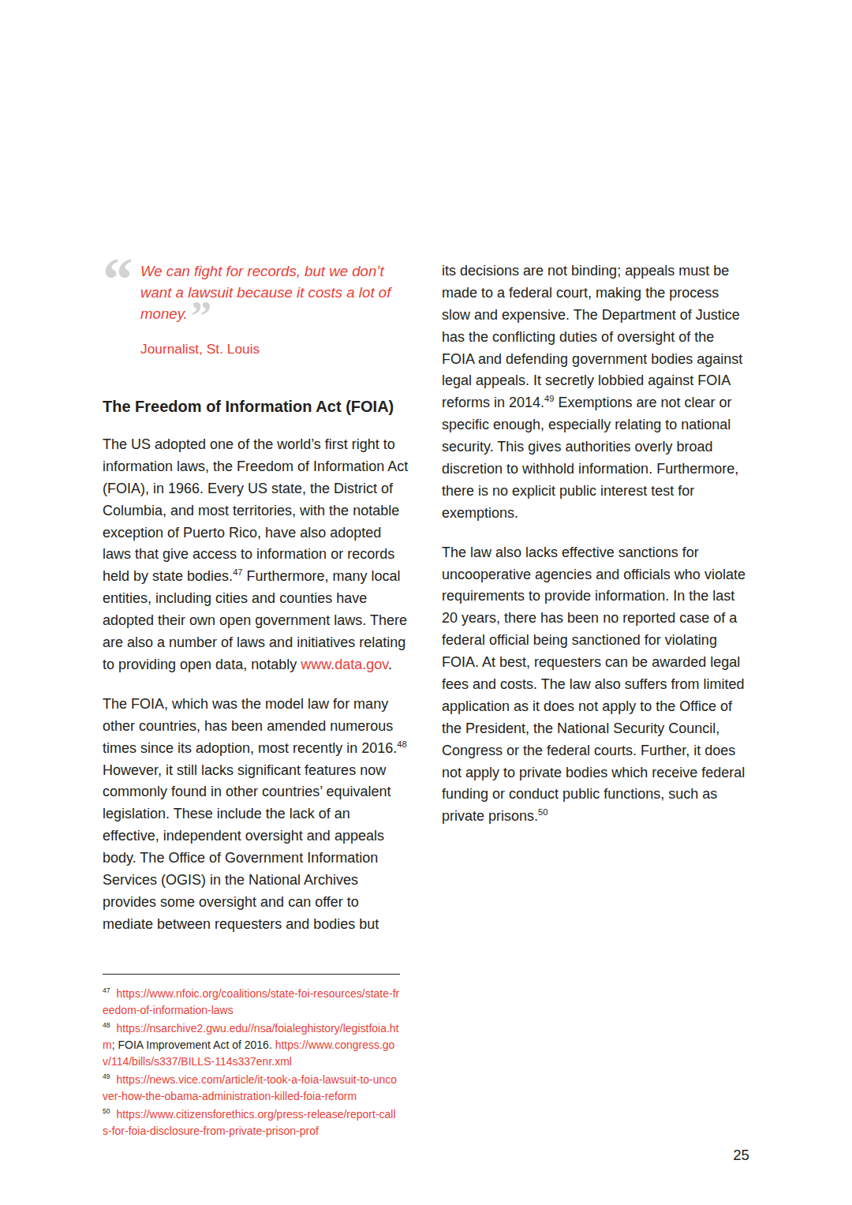“
We can fight for records, but we don’t want a lawsuit because it costs a lot of money.”
Journalist, St. Louis
The Freedom of Information Act (FOIA)
The US adopted one of the world’s first right to information laws, the Freedom of Information Act (FOIA), in 1966. Every US state, the District of Columbia, and most territories, with the notable exception of Puerto Rico, have also adopted laws that give access to information or records held by state bodies.47 Furthermore, many local entities, including cities and counties have adopted their own open government laws. There are also a number of laws and initiatives relating to providing open data, notably www.data.gov.
The FOIA, which was the model law for many other countries, has been amended numerous times since its adoption, most recently in 2016.48 However, it still lacks significant features now commonly found in other countries’ equivalent legislation. These include the lack of an effective, independent oversight and appeals body. The Office of Government Information Services (OGIS) in the National Archives provides some oversight and can offer to mediate between requesters and bodies but
its decisions are not binding; appeals must be made to a federal court, making the process slow and expensive. The Department of Justice has the conflicting duties of oversight of the FOIA and defending government bodies against legal appeals. It secretly lobbied against FOIA reforms in 2014.49 Exemptions are not clear or specific enough, especially relating to national security. This gives authorities overly broad discretion to withhold information. Furthermore, there is no explicit public interest test for exemptions.
The law also lacks effective sanctions for uncooperative agencies and officials who violate requirements to provide information. In the last 20 years, there has been no reported case of a federal official being sanctioned for violating FOIA. At best, requesters can be awarded legal fees and costs. The law also suffers from limited application as it does not apply to the Office of the President, the National Security Council, Congress or the federal courts. Further, it does not apply to private bodies which receive federal funding or conduct public functions, such as private prisons.50
47 https://www.nfoic.org/coalitions/state-foi-resources/state-freedom-of-information-laws
48 https://nsarchive2.gwu.edu//nsa/foialeghistory/legistfoia.htm; FOIA Improvement Act of 2016. https://www.congress.gov/114/bills/s337/BILLS-114s337enr.xml
49 https://news.vice.com/article/it-took-a-foia-lawsuit-to-uncover-how-the-obama-administration-killed-foia-reform
50 https://www.citizensforethics.org/press-release/report-calls-for-foia-disclosure-from-private-prison-prof
25